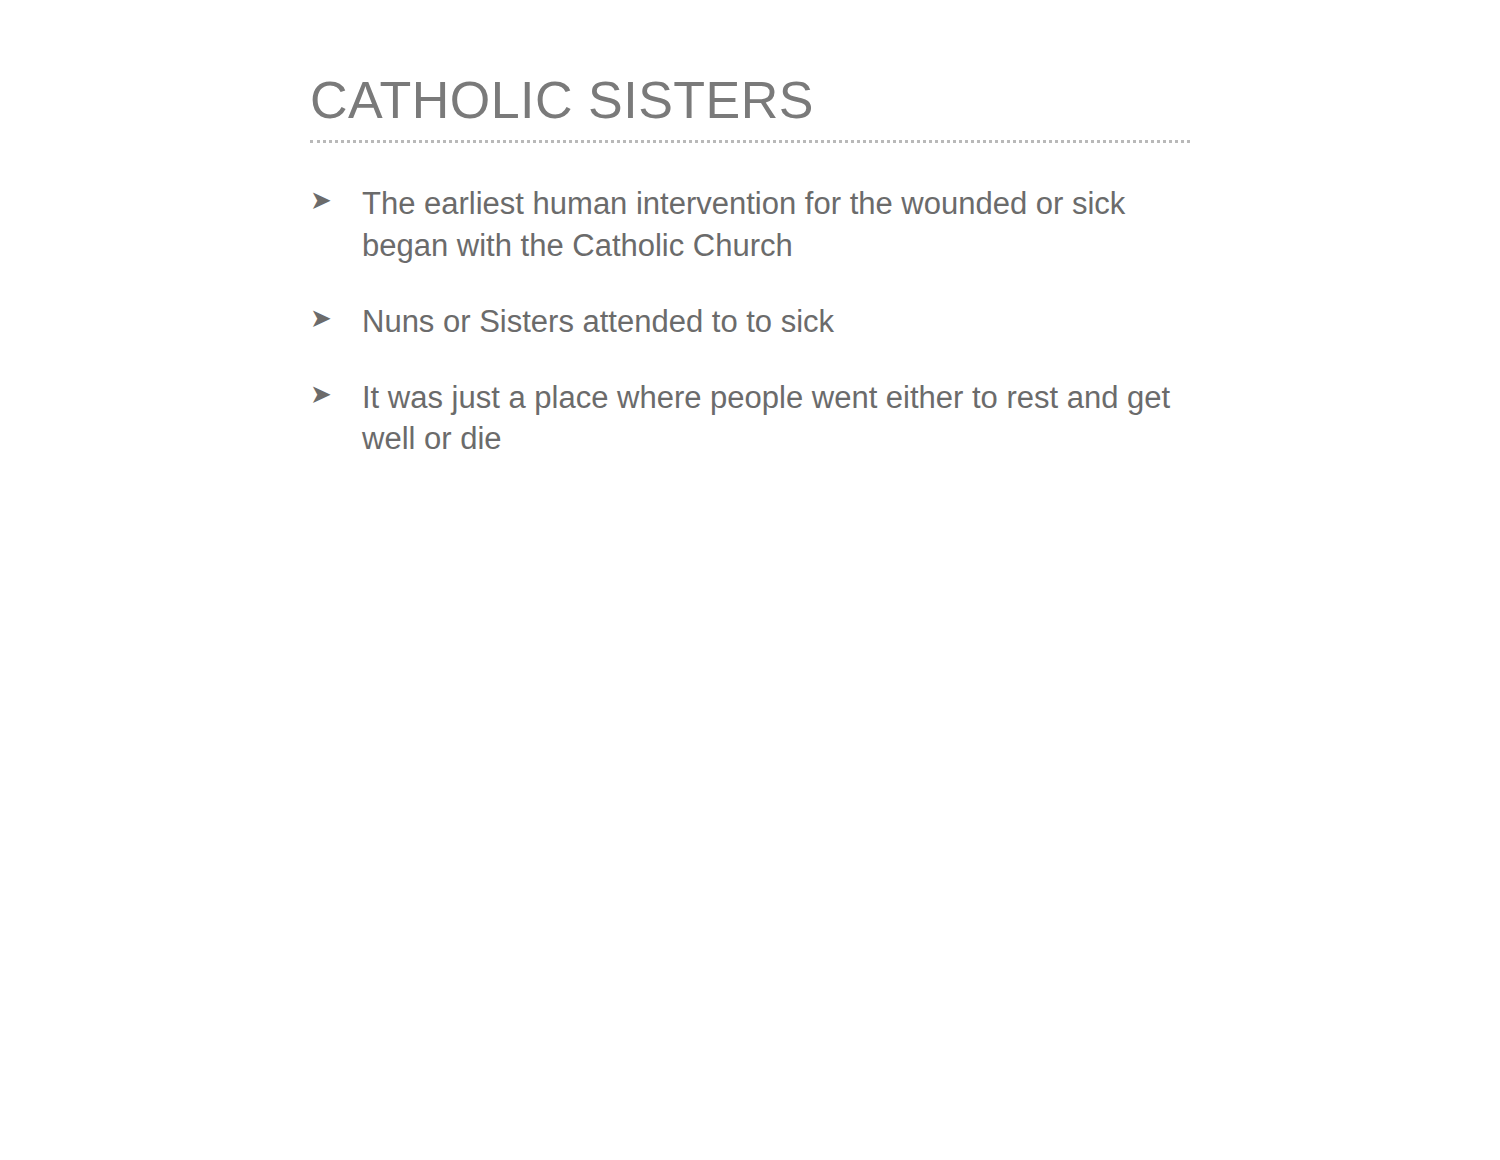CATHOLIC SISTERS
The earliest human intervention for the wounded or sick began with the Catholic Church
Nuns or Sisters attended to to sick
It was just a place where people went either to rest and get well or die